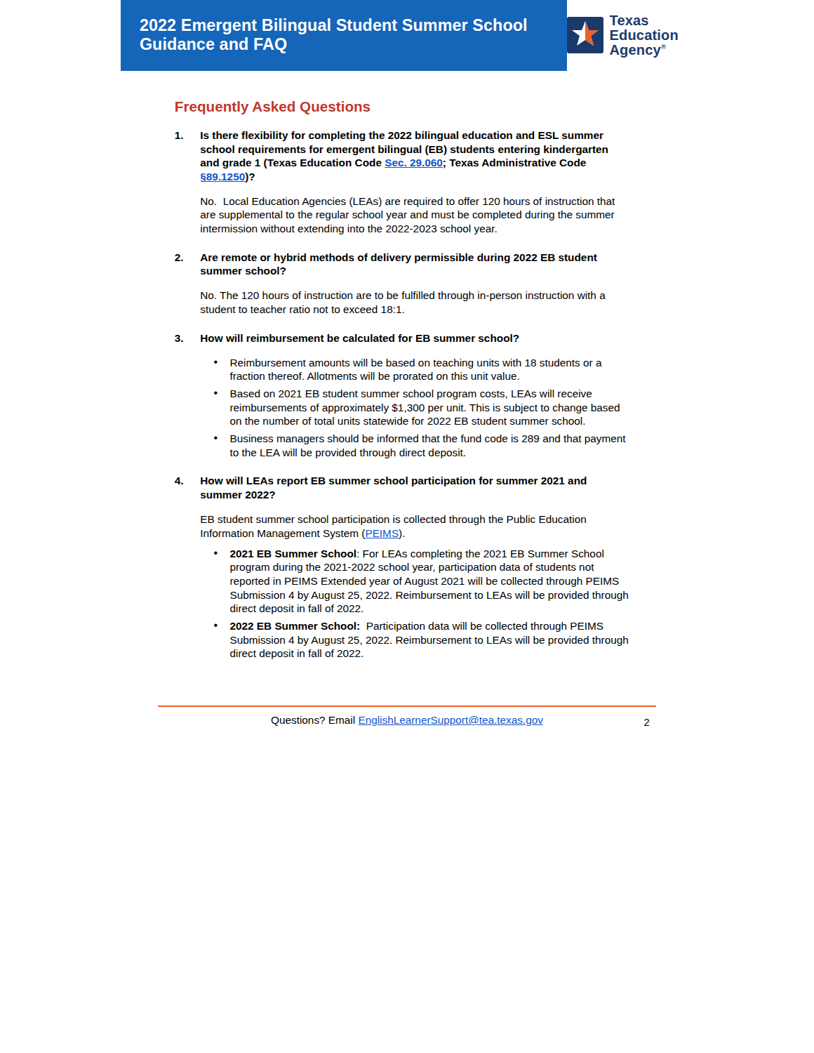2022 Emergent Bilingual Student Summer School Guidance and FAQ
Texas Education
Agency®
Frequently Asked Questions
Is there flexibility for completing the 2022 bilingual education and ESL summer school requirements for emergent bilingual (EB) students entering kindergarten and grade 1 (Texas Education Code Sec. 29.060; Texas Administrative Code §89.1250)?
No. Local Education Agencies (LEAs) are required to offer 120 hours of instruction that are supplemental to the regular school year and must be completed during the summer intermission without extending into the 2022-2023 school year.
Are remote or hybrid methods of delivery permissible during 2022 EB student summer school?
No. The 120 hours of instruction are to be fulfilled through in-person instruction with a student to teacher ratio not to exceed 18:1.
How will reimbursement be calculated for EB summer school?
Reimbursement amounts will be based on teaching units with 18 students or a fraction thereof. Allotments will be prorated on this unit value.
Based on 2021 EB student summer school program costs, LEAs will receive reimbursements of approximately $1,300 per unit. This is subject to change based on the number of total units statewide for 2022 EB student summer school.
Business managers should be informed that the fund code is 289 and that payment to the LEA will be provided through direct deposit.
How will LEAs report EB summer school participation for summer 2021 and summer 2022?
EB student summer school participation is collected through the Public Education Information Management System (PEIMS).
2021 EB Summer School: For LEAs completing the 2021 EB Summer School program during the 2021-2022 school year, participation data of students not reported in PEIMS Extended year of August 2021 will be collected through PEIMS Submission 4 by August 25, 2022. Reimbursement to LEAs will be provided through direct deposit in fall of 2022.
2022 EB Summer School: Participation data will be collected through PEIMS Submission 4 by August 25, 2022. Reimbursement to LEAs will be provided through direct deposit in fall of 2022.
Questions? Email EnglishLearnerSupport@tea.texas.gov 2